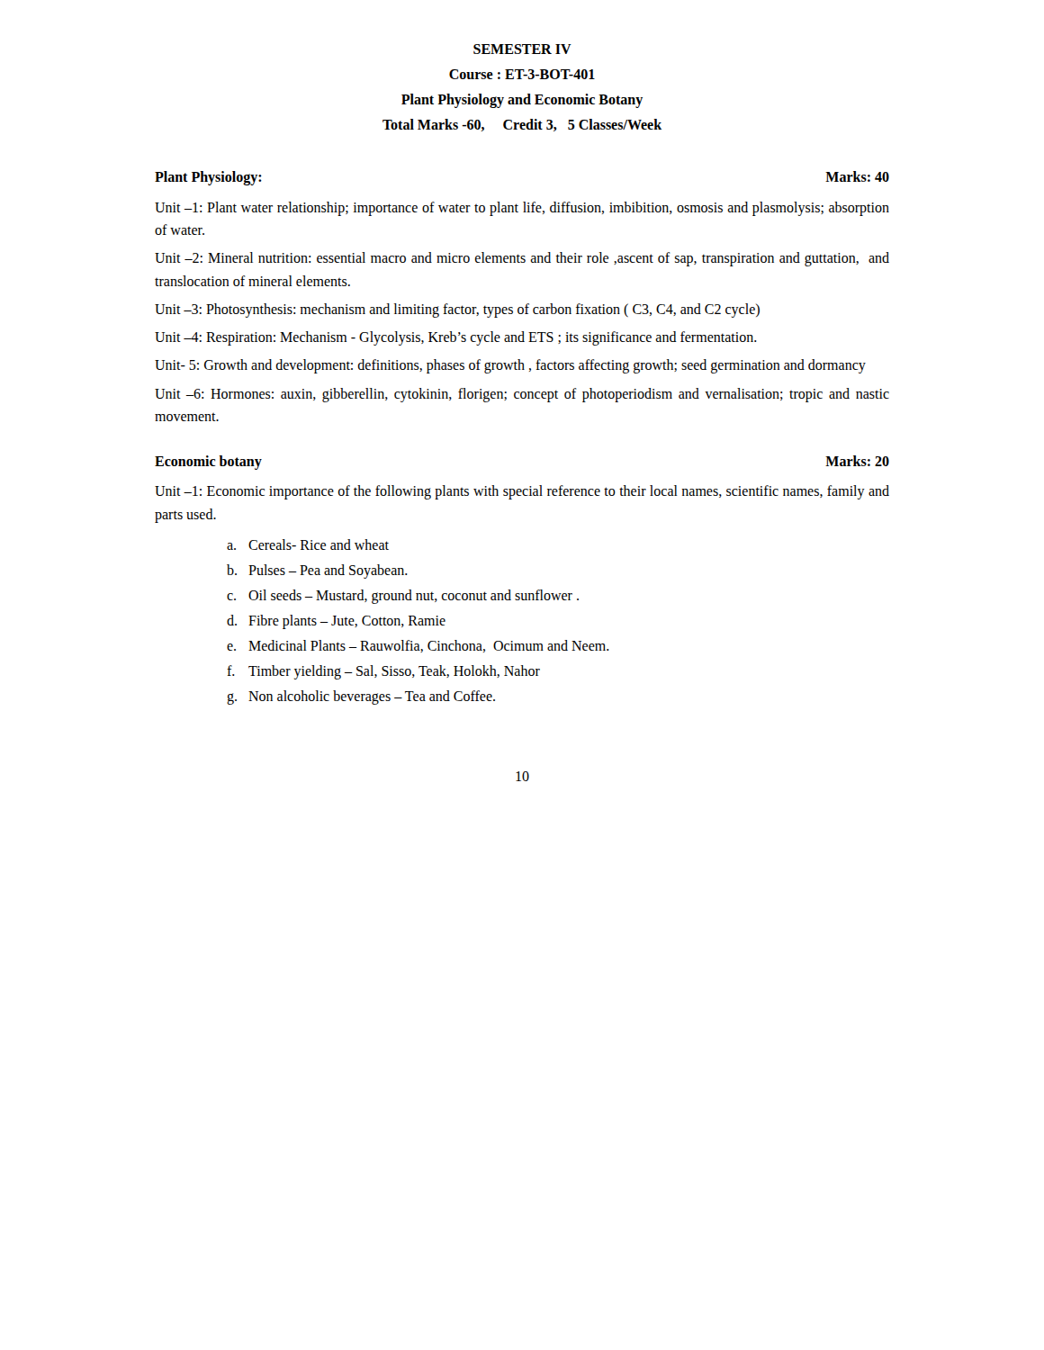SEMESTER IV
Course : ET-3-BOT-401
Plant Physiology and Economic Botany
Total Marks -60, Credit 3, 5 Classes/Week
Plant Physiology: Marks: 40
Unit –1: Plant water relationship; importance of water to plant life, diffusion, imbibition, osmosis and plasmolysis; absorption of water.
Unit –2: Mineral nutrition: essential macro and micro elements and their role ,ascent of sap, transpiration and guttation, and translocation of mineral elements.
Unit –3: Photosynthesis: mechanism and limiting factor, types of carbon fixation ( C3, C4, and C2 cycle)
Unit –4: Respiration: Mechanism - Glycolysis, Kreb’s cycle and ETS ; its significance and fermentation.
Unit- 5: Growth and development: definitions, phases of growth , factors affecting growth; seed germination and dormancy
Unit –6: Hormones: auxin, gibberellin, cytokinin, florigen; concept of photoperiodism and vernalisation; tropic and nastic movement.
Economic botany Marks: 20
Unit –1: Economic importance of the following plants with special reference to their local names, scientific names, family and parts used.
Cereals- Rice and wheat
Pulses – Pea and Soyabean.
Oil seeds – Mustard, ground nut, coconut and sunflower .
Fibre plants – Jute, Cotton, Ramie
Medicinal Plants – Rauwolfia, Cinchona, Ocimum and Neem.
Timber yielding – Sal, Sisso, Teak, Holokh, Nahor
Non alcoholic beverages – Tea and Coffee.
10